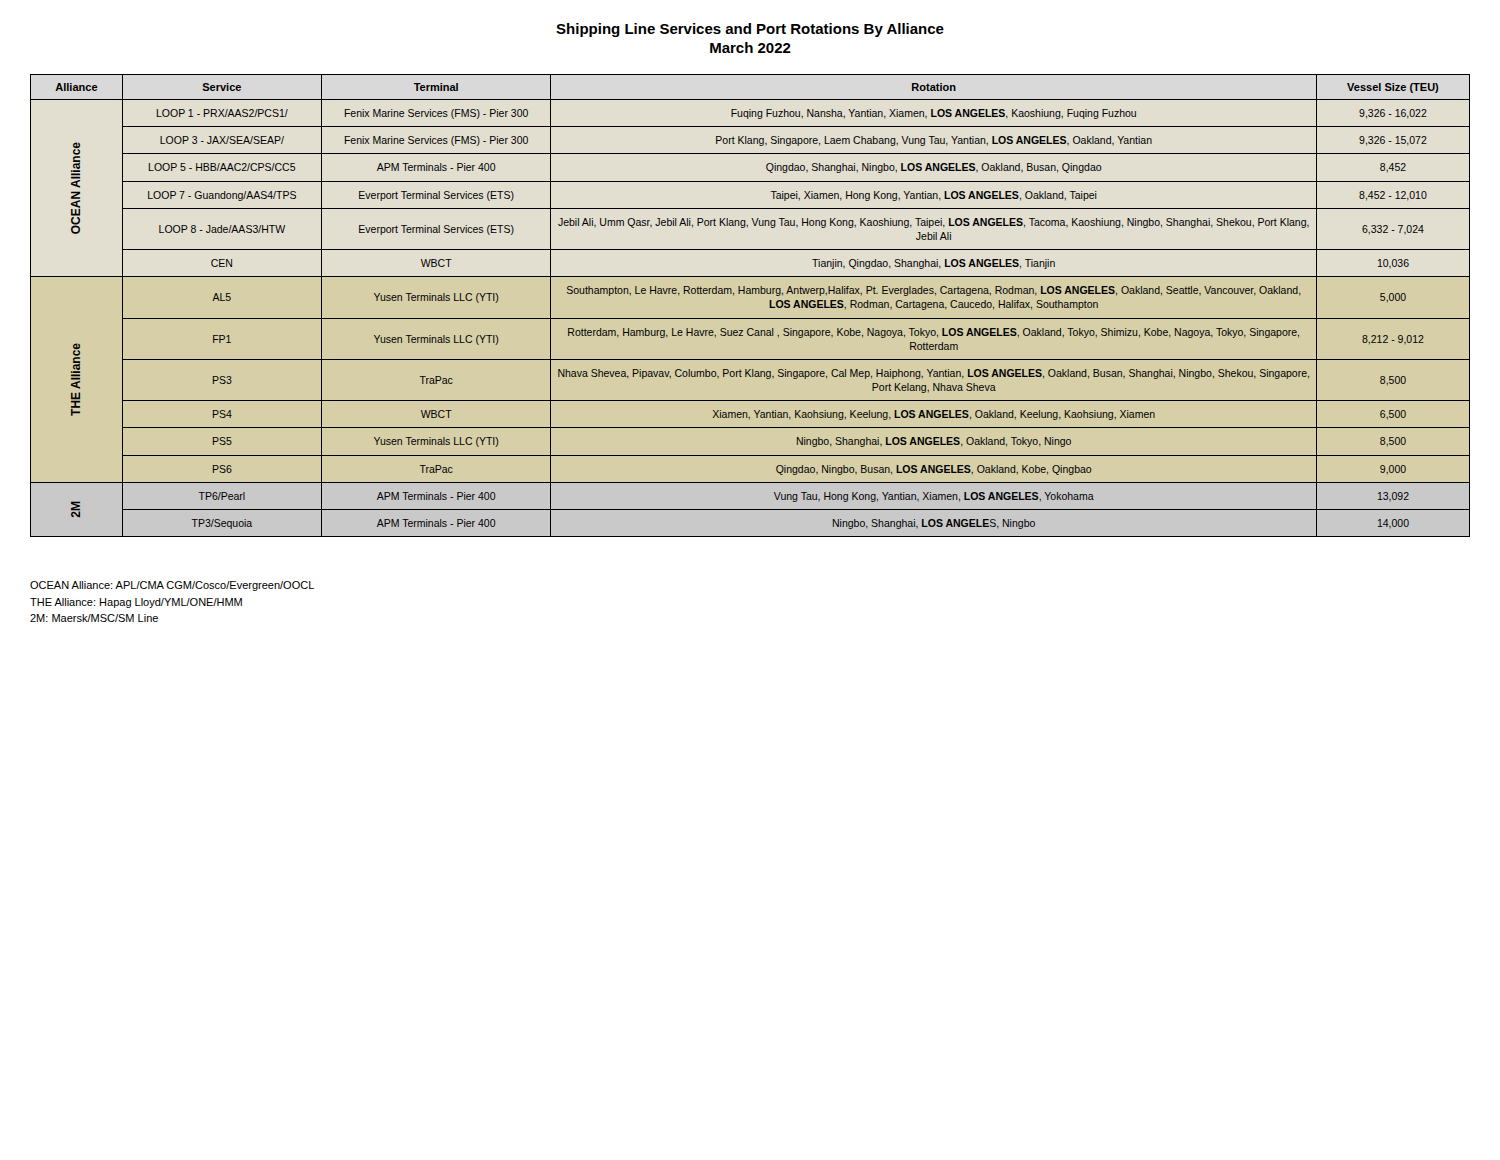Shipping Line Services and Port Rotations By Alliance
March 2022
| Alliance | Service | Terminal | Rotation | Vessel Size (TEU) |
| --- | --- | --- | --- | --- |
| OCEAN Alliance | LOOP 1 - PRX/AAS2/PCS1/ | Fenix Marine Services (FMS) - Pier 300 | Fuqing Fuzhou, Nansha, Yantian, Xiamen, LOS ANGELES , Kaoshiung, Fuqing Fuzhou | 9,326 - 16,022 |
| LOOP 3 - JAX/SEA/SEAP/ | Fenix Marine Services (FMS) - Pier 300 | Port Klang, Singapore, Laem Chabang, Vung Tau, Yantian, LOS ANGELES , Oakland, Yantian | 9,326 - 15,072 |
| LOOP 5 - HBB/AAC2/CPS/CC5 | APM Terminals - Pier 400 | Qingdao, Shanghai, Ningbo, LOS ANGELES , Oakland, Busan, Qingdao | 8,452 |
| LOOP 7 - Guandong/AAS4/TPS | Everport Terminal Services (ETS) | Taipei, Xiamen, Hong Kong, Yantian, LOS ANGELES , Oakland, Taipei | 8,452 - 12,010 |
| LOOP 8 - Jade/AAS3/HTW | Everport Terminal Services (ETS) | Jebil Ali, Umm Qasr, Jebil Ali, Port Klang, Vung Tau, Hong Kong, Kaoshiung, Taipei, LOS ANGELES , Tacoma, Kaoshiung, Ningbo, Shanghai, Shekou, Port Klang, Jebil Ali | 6,332 - 7,024 |
| CEN | WBCT | Tianjin, Qingdao, Shanghai, LOS ANGELES , Tianjin | 10,036 |
| THE Alliance | AL5 | Yusen Terminals LLC (YTI) | Southampton, Le Havre, Rotterdam, Hamburg, Antwerp,Halifax, Pt. Everglades, Cartagena, Rodman, LOS ANGELES , Oakland, Seattle, Vancouver, Oakland, LOS ANGELES , Rodman, Cartagena, Caucedo, Halifax, Southampton | 5,000 |
| FP1 | Yusen Terminals LLC (YTI) | Rotterdam, Hamburg, Le Havre, Suez Canal , Singapore, Kobe, Nagoya, Tokyo, LOS ANGELES , Oakland, Tokyo, Shimizu, Kobe, Nagoya, Tokyo, Singapore, Rotterdam | 8,212 - 9,012 |
| PS3 | TraPac | Nhava Shevea, Pipavav, Columbo, Port Klang, Singapore, Cal Mep, Haiphong, Yantian, LOS ANGELES , Oakland, Busan, Shanghai, Ningbo, Shekou, Singapore, Port Kelang, Nhava Sheva | 8,500 |
| PS4 | WBCT | Xiamen, Yantian, Kaohsiung, Keelung, LOS ANGELES , Oakland, Keelung, Kaohsiung, Xiamen | 6,500 |
| PS5 | Yusen Terminals LLC (YTI) | Ningbo, Shanghai, LOS ANGELES , Oakland, Tokyo, Ningo | 8,500 |
| PS6 | TraPac | Qingdao, Ningbo, Busan, LOS ANGELES , Oakland, Kobe, Qingbao | 9,000 |
| 2M | TP6/Pearl | APM Terminals - Pier 400 | Vung Tau, Hong Kong, Yantian, Xiamen, LOS ANGELES , Yokohama | 13,092 |
| TP3/Sequoia | APM Terminals - Pier 400 | Ningbo, Shanghai, LOS ANGELE S, Ningbo | 14,000 |
OCEAN Alliance: APL/CMA CGM/Cosco/Evergreen/OOCL
THE Alliance: Hapag Lloyd/YML/ONE/HMM
2M: Maersk/MSC/SM Line